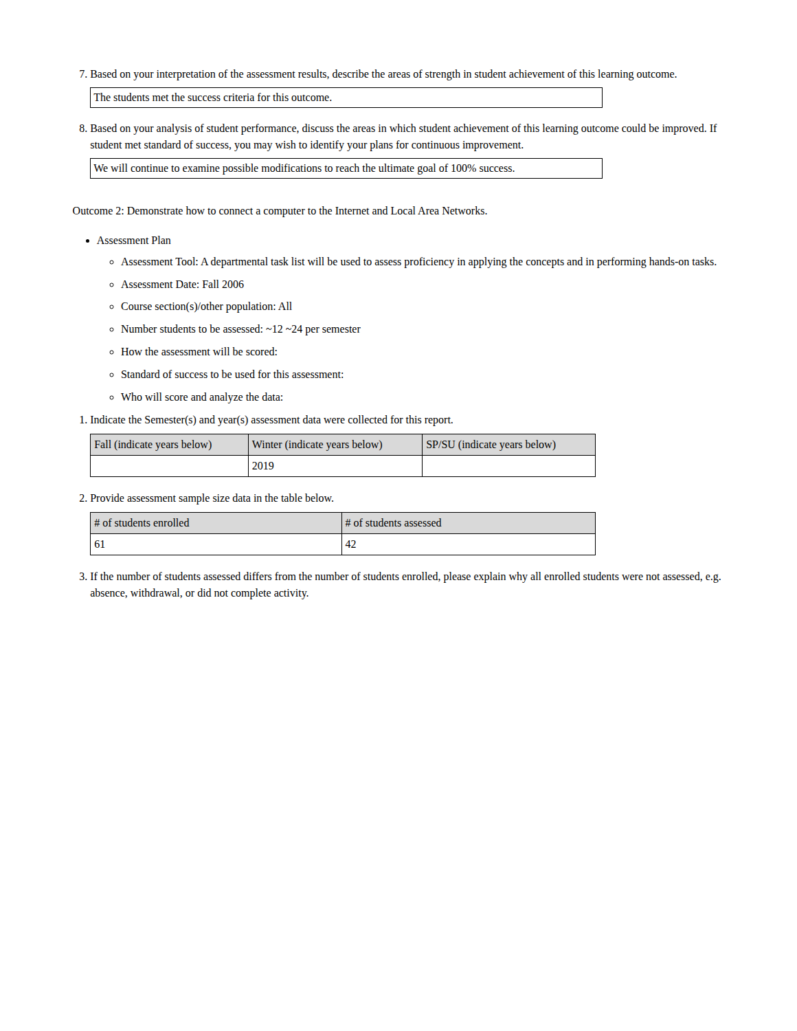Based on your interpretation of the assessment results, describe the areas of strength in student achievement of this learning outcome.
The students met the success criteria for this outcome.
Based on your analysis of student performance, discuss the areas in which student achievement of this learning outcome could be improved. If student met standard of success, you may wish to identify your plans for continuous improvement.
We will continue to examine possible modifications to reach the ultimate goal of 100% success.
Outcome 2: Demonstrate how to connect a computer to the Internet and Local Area Networks.
Assessment Plan
Assessment Tool: A departmental task list will be used to assess proficiency in applying the concepts and in performing hands-on tasks.
Assessment Date: Fall 2006
Course section(s)/other population: All
Number students to be assessed: ~12 ~24 per semester
How the assessment will be scored:
Standard of success to be used for this assessment:
Who will score and analyze the data:
Indicate the Semester(s) and year(s) assessment data were collected for this report.
| Fall (indicate years below) | Winter (indicate years below) | SP/SU (indicate years below) |
| --- | --- | --- |
| | 2019 | |
Provide assessment sample size data in the table below.
| # of students enrolled | # of students assessed |
| --- | --- |
| 61 | 42 |
If the number of students assessed differs from the number of students enrolled, please explain why all enrolled students were not assessed, e.g. absence, withdrawal, or did not complete activity.